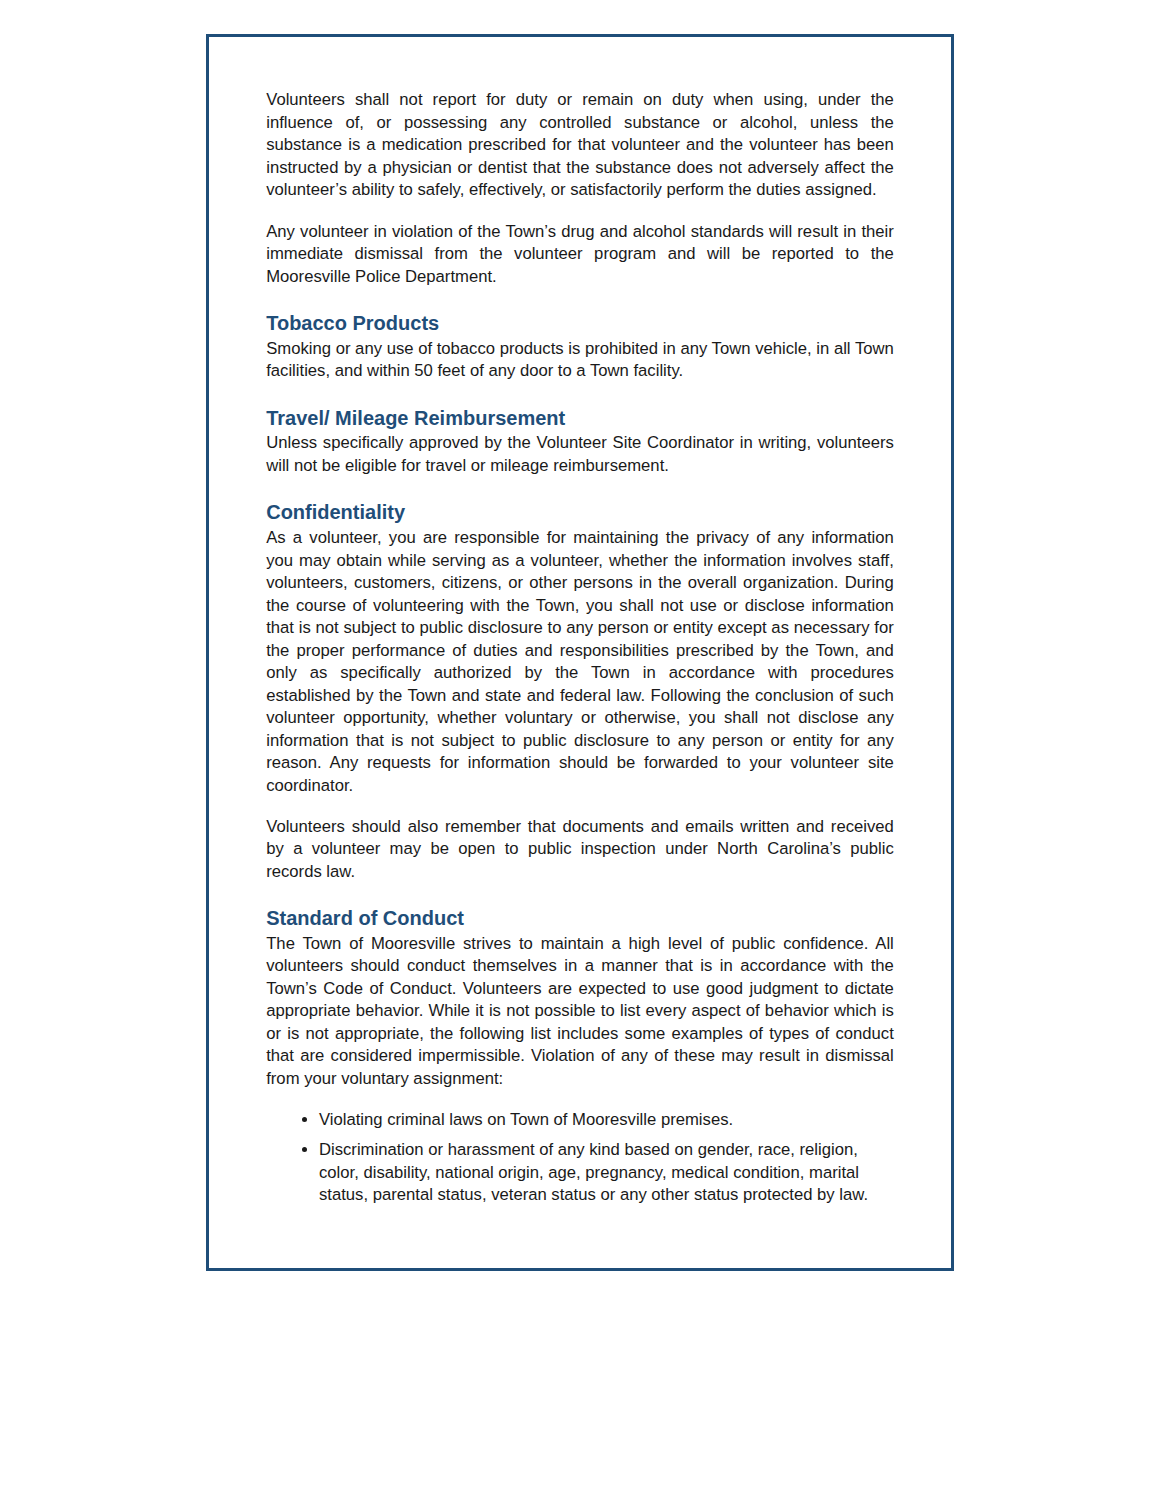Volunteers shall not report for duty or remain on duty when using, under the influence of, or possessing any controlled substance or alcohol, unless the substance is a medication prescribed for that volunteer and the volunteer has been instructed by a physician or dentist that the substance does not adversely affect the volunteer’s ability to safely, effectively, or satisfactorily perform the duties assigned.
Any volunteer in violation of the Town’s drug and alcohol standards will result in their immediate dismissal from the volunteer program and will be reported to the Mooresville Police Department.
Tobacco Products
Smoking or any use of tobacco products is prohibited in any Town vehicle, in all Town facilities, and within 50 feet of any door to a Town facility.
Travel/ Mileage Reimbursement
Unless specifically approved by the Volunteer Site Coordinator in writing, volunteers will not be eligible for travel or mileage reimbursement.
Confidentiality
As a volunteer, you are responsible for maintaining the privacy of any information you may obtain while serving as a volunteer, whether the information involves staff, volunteers, customers, citizens, or other persons in the overall organization. During the course of volunteering with the Town, you shall not use or disclose information that is not subject to public disclosure to any person or entity except as necessary for the proper performance of duties and responsibilities prescribed by the Town, and only as specifically authorized by the Town in accordance with procedures established by the Town and state and federal law. Following the conclusion of such volunteer opportunity, whether voluntary or otherwise, you shall not disclose any information that is not subject to public disclosure to any person or entity for any reason. Any requests for information should be forwarded to your volunteer site coordinator.
Volunteers should also remember that documents and emails written and received by a volunteer may be open to public inspection under North Carolina’s public records law.
Standard of Conduct
The Town of Mooresville strives to maintain a high level of public confidence. All volunteers should conduct themselves in a manner that is in accordance with the Town’s Code of Conduct. Volunteers are expected to use good judgment to dictate appropriate behavior. While it is not possible to list every aspect of behavior which is or is not appropriate, the following list includes some examples of types of conduct that are considered impermissible. Violation of any of these may result in dismissal from your voluntary assignment:
Violating criminal laws on Town of Mooresville premises.
Discrimination or harassment of any kind based on gender, race, religion, color, disability, national origin, age, pregnancy, medical condition, marital status, parental status, veteran status or any other status protected by law.